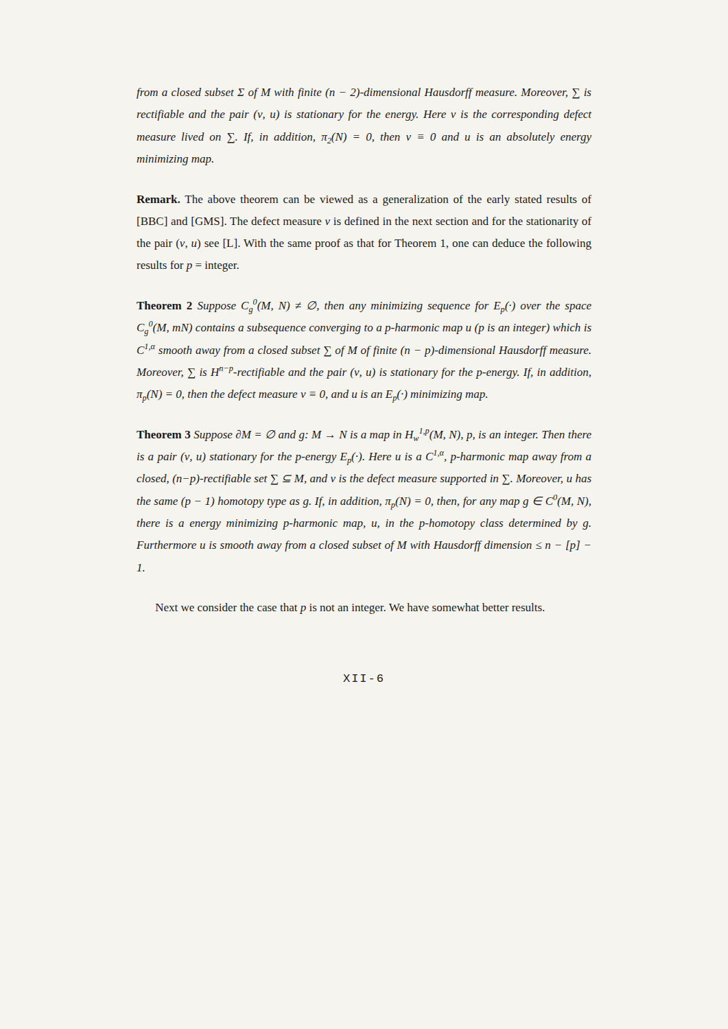from a closed subset Σ of M with finite (n − 2)-dimensional Hausdorff measure. Moreover, ∑ is rectifiable and the pair (ν, u) is stationary for the energy. Here ν is the corresponding defect measure lived on ∑. If, in addition, π2(N) = 0, then ν ≡ 0 and u is an absolutely energy minimizing map.
Remark. The above theorem can be viewed as a generalization of the early stated results of [BBC] and [GMS]. The defect measure ν is defined in the next section and for the stationarity of the pair (ν, u) see [L]. With the same proof as that for Theorem 1, one can deduce the following results for p = integer.
Theorem 2 Suppose Cg0(M, N) ≠ ∅, then any minimizing sequence for Ep(·) over the space Cg0(M, mN) contains a subsequence converging to a p-harmonic map u (p is an integer) which is C1,α smooth away from a closed subset ∑ of M of finite (n − p)-dimensional Hausdorff measure. Moreover, ∑ is Hn−p-rectifiable and the pair (ν, u) is stationary for the p-energy. If, in addition, πp(N) = 0, then the defect measure ν ≡ 0, and u is an Ep(·) minimizing map.
Theorem 3 Suppose ∂M = ∅ and g: M → N is a map in Hw1,p(M, N), p, is an integer. Then there is a pair (ν, u) stationary for the p-energy Ep(·). Here u is a C1,α, p-harmonic map away from a closed, (n−p)-rectifiable set ∑ ⊆ M, and ν is the defect measure supported in ∑. Moreover, u has the same (p − 1) homotopy type as g. If, in addition, πp(N) = 0, then, for any map g ∈ C0(M, N), there is a energy minimizing p-harmonic map, u, in the p-homotopy class determined by g. Furthermore u is smooth away from a closed subset of M with Hausdorff dimension ≤ n − [p] − 1.
Next we consider the case that p is not an integer. We have somewhat better results.
XII-6